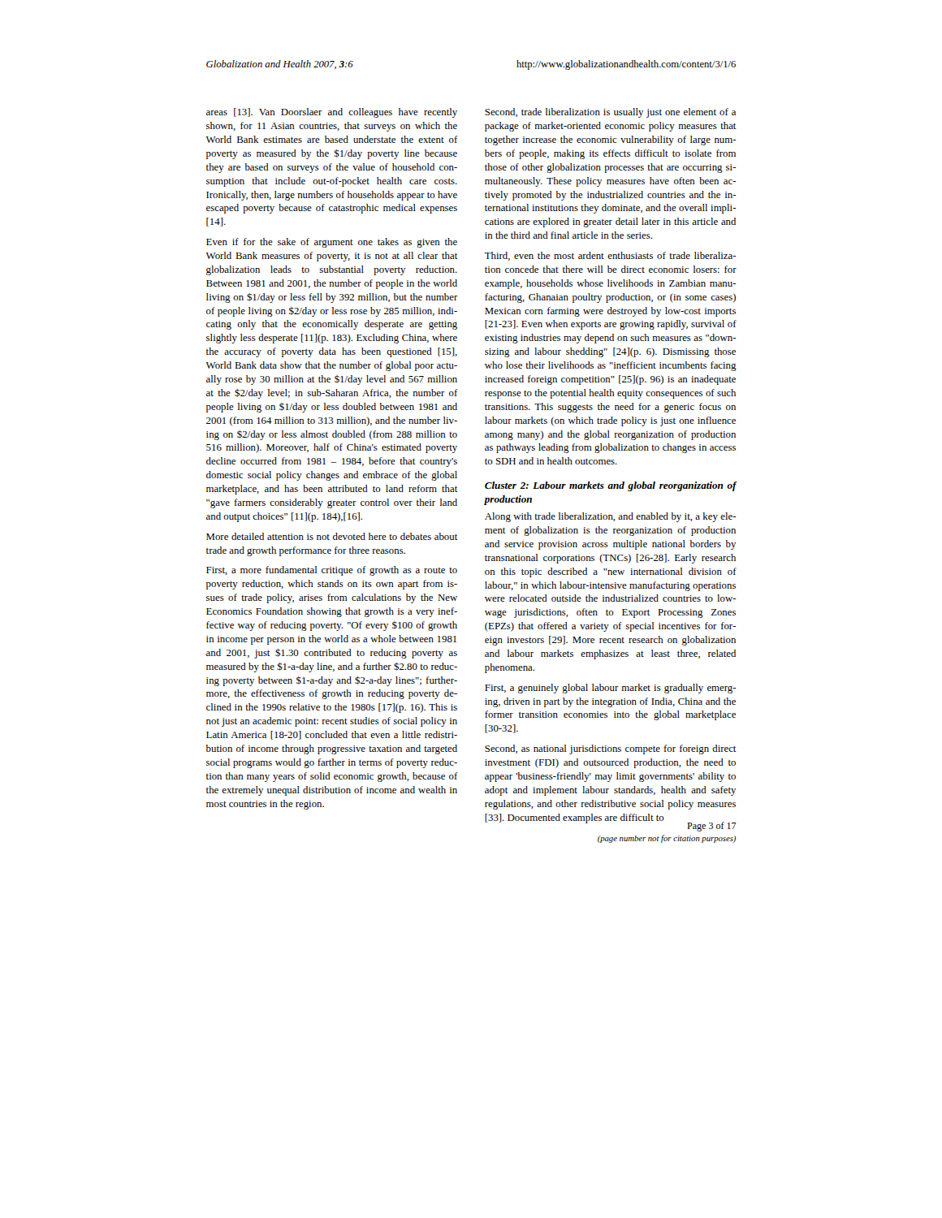Globalization and Health 2007, 3:6 http://www.globalizationandhealth.com/content/3/1/6
areas [13]. Van Doorslaer and colleagues have recently shown, for 11 Asian countries, that surveys on which the World Bank estimates are based understate the extent of poverty as measured by the $1/day poverty line because they are based on surveys of the value of household consumption that include out-of-pocket health care costs. Ironically, then, large numbers of households appear to have escaped poverty because of catastrophic medical expenses [14].
Even if for the sake of argument one takes as given the World Bank measures of poverty, it is not at all clear that globalization leads to substantial poverty reduction. Between 1981 and 2001, the number of people in the world living on $1/day or less fell by 392 million, but the number of people living on $2/day or less rose by 285 million, indicating only that the economically desperate are getting slightly less desperate [11](p. 183). Excluding China, where the accuracy of poverty data has been questioned [15], World Bank data show that the number of global poor actually rose by 30 million at the $1/day level and 567 million at the $2/day level; in sub-Saharan Africa, the number of people living on $1/day or less doubled between 1981 and 2001 (from 164 million to 313 million), and the number living on $2/day or less almost doubled (from 288 million to 516 million). Moreover, half of China's estimated poverty decline occurred from 1981 – 1984, before that country's domestic social policy changes and embrace of the global marketplace, and has been attributed to land reform that "gave farmers considerably greater control over their land and output choices" [11](p. 184),[16].
More detailed attention is not devoted here to debates about trade and growth performance for three reasons.
First, a more fundamental critique of growth as a route to poverty reduction, which stands on its own apart from issues of trade policy, arises from calculations by the New Economics Foundation showing that growth is a very ineffective way of reducing poverty. "Of every $100 of growth in income per person in the world as a whole between 1981 and 2001, just $1.30 contributed to reducing poverty as measured by the $1-a-day line, and a further $2.80 to reducing poverty between $1-a-day and $2-a-day lines"; furthermore, the effectiveness of growth in reducing poverty declined in the 1990s relative to the 1980s [17](p. 16). This is not just an academic point: recent studies of social policy in Latin America [18-20] concluded that even a little redistribution of income through progressive taxation and targeted social programs would go farther in terms of poverty reduction than many years of solid economic growth, because of the extremely unequal distribution of income and wealth in most countries in the region.
Second, trade liberalization is usually just one element of a package of market-oriented economic policy measures that together increase the economic vulnerability of large numbers of people, making its effects difficult to isolate from those of other globalization processes that are occurring simultaneously. These policy measures have often been actively promoted by the industrialized countries and the international institutions they dominate, and the overall implications are explored in greater detail later in this article and in the third and final article in the series.
Third, even the most ardent enthusiasts of trade liberalization concede that there will be direct economic losers: for example, households whose livelihoods in Zambian manufacturing, Ghanaian poultry production, or (in some cases) Mexican corn farming were destroyed by low-cost imports [21-23]. Even when exports are growing rapidly, survival of existing industries may depend on such measures as "downsizing and labour shedding" [24](p. 6). Dismissing those who lose their livelihoods as "inefficient incumbents facing increased foreign competition" [25](p. 96) is an inadequate response to the potential health equity consequences of such transitions. This suggests the need for a generic focus on labour markets (on which trade policy is just one influence among many) and the global reorganization of production as pathways leading from globalization to changes in access to SDH and in health outcomes.
Cluster 2: Labour markets and global reorganization of production
Along with trade liberalization, and enabled by it, a key element of globalization is the reorganization of production and service provision across multiple national borders by transnational corporations (TNCs) [26-28]. Early research on this topic described a "new international division of labour," in which labour-intensive manufacturing operations were relocated outside the industrialized countries to low-wage jurisdictions, often to Export Processing Zones (EPZs) that offered a variety of special incentives for foreign investors [29]. More recent research on globalization and labour markets emphasizes at least three, related phenomena.
First, a genuinely global labour market is gradually emerging, driven in part by the integration of India, China and the former transition economies into the global marketplace [30-32].
Second, as national jurisdictions compete for foreign direct investment (FDI) and outsourced production, the need to appear 'business-friendly' may limit governments' ability to adopt and implement labour standards, health and safety regulations, and other redistributive social policy measures [33]. Documented examples are difficult to
Page 3 of 17
(page number not for citation purposes)